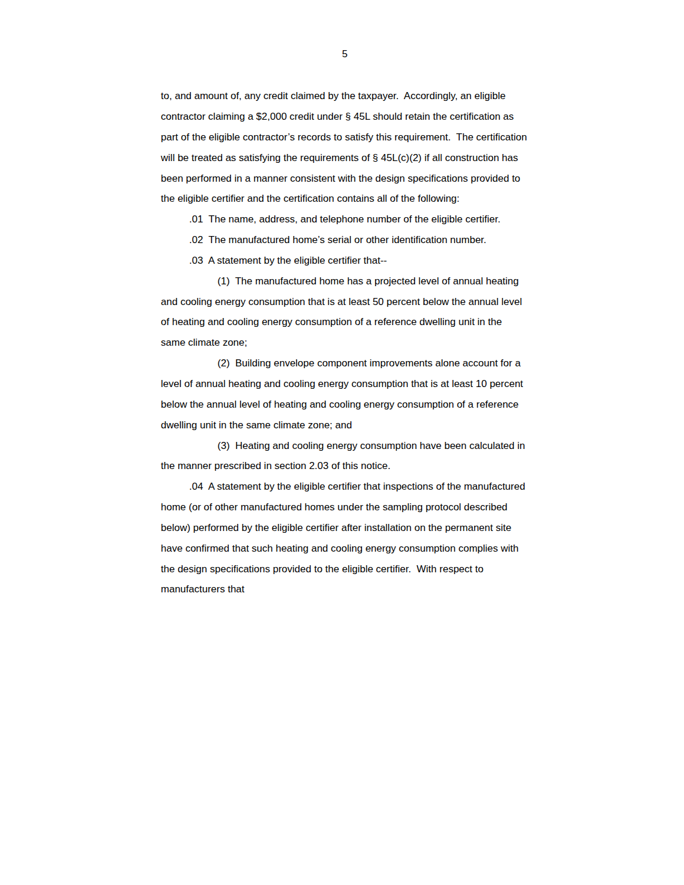5
to, and amount of, any credit claimed by the taxpayer. Accordingly, an eligible contractor claiming a $2,000 credit under § 45L should retain the certification as part of the eligible contractor’s records to satisfy this requirement. The certification will be treated as satisfying the requirements of § 45L(c)(2) if all construction has been performed in a manner consistent with the design specifications provided to the eligible certifier and the certification contains all of the following:
.01 The name, address, and telephone number of the eligible certifier.
.02 The manufactured home’s serial or other identification number.
.03 A statement by the eligible certifier that--
(1) The manufactured home has a projected level of annual heating and cooling energy consumption that is at least 50 percent below the annual level of heating and cooling energy consumption of a reference dwelling unit in the same climate zone;
(2) Building envelope component improvements alone account for a level of annual heating and cooling energy consumption that is at least 10 percent below the annual level of heating and cooling energy consumption of a reference dwelling unit in the same climate zone; and
(3) Heating and cooling energy consumption have been calculated in the manner prescribed in section 2.03 of this notice.
.04 A statement by the eligible certifier that inspections of the manufactured home (or of other manufactured homes under the sampling protocol described below) performed by the eligible certifier after installation on the permanent site have confirmed that such heating and cooling energy consumption complies with the design specifications provided to the eligible certifier. With respect to manufacturers that